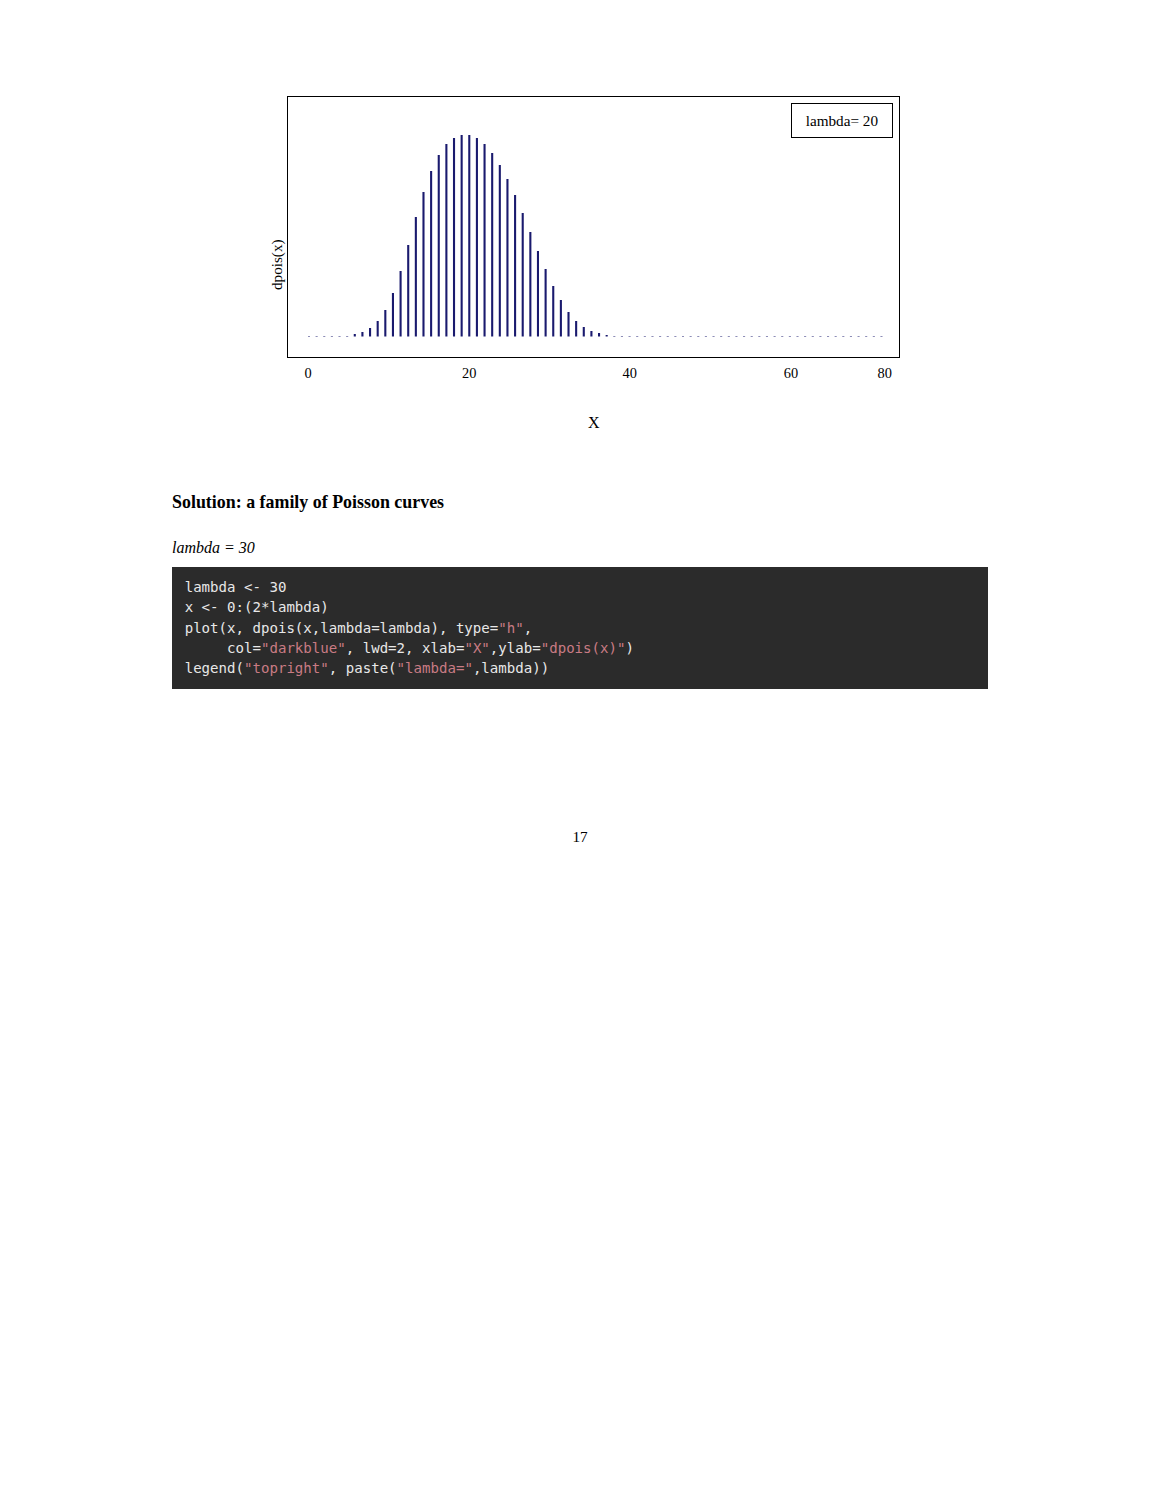dpois(x)
lambda= 20
0.08 0.04 0.00
0 20 40 60 80
X
Solution: a family of Poisson curves
lambda = 30
lambda <- 30
x <- 0:(2*lambda)
plot(x, dpois(x,lambda=lambda), type="h",
     col="darkblue", lwd=2, xlab="X",ylab="dpois(x)")
legend("topright", paste("lambda=",lambda))
17